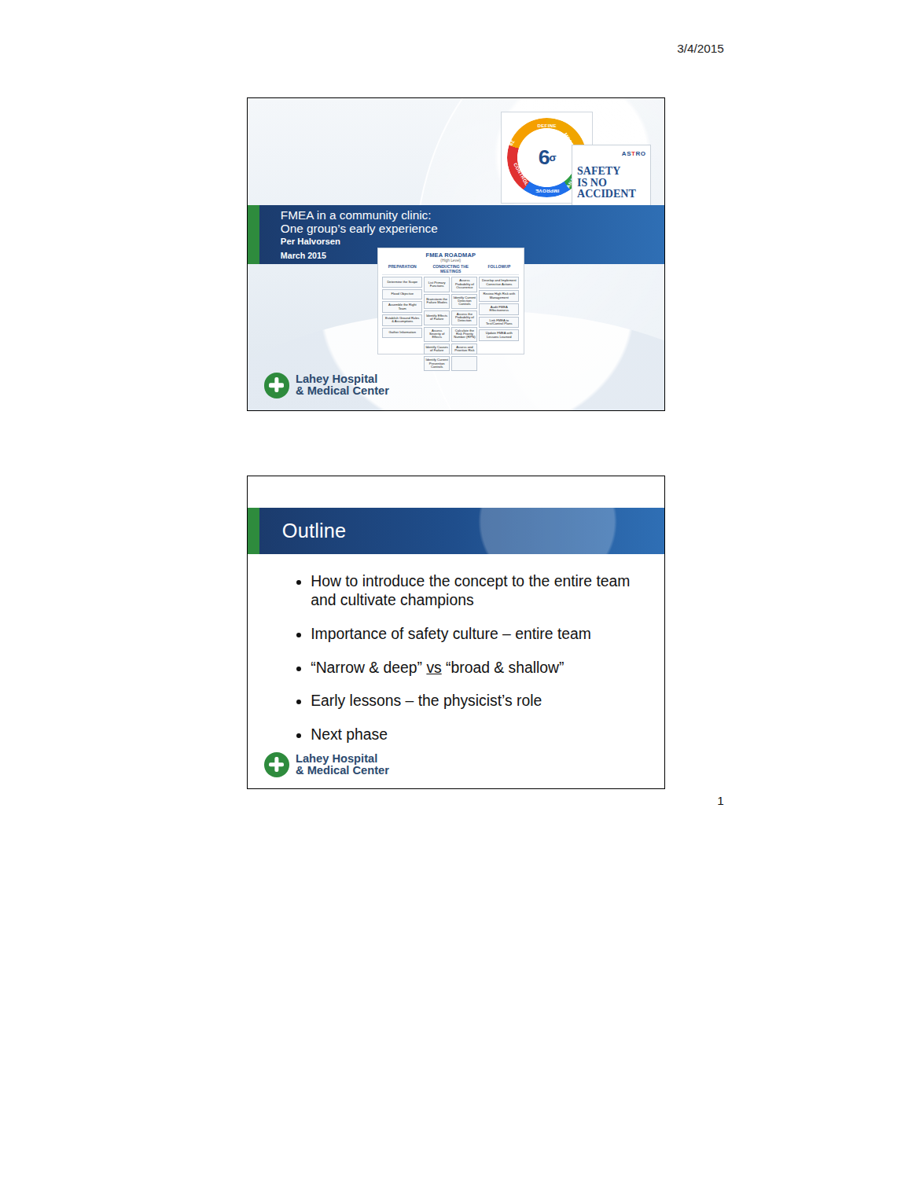3/4/2015
Define Measure Analyze Improve Control 6σ
6σ
ASTRO
SAFETY
IS NO
ACCIDENT
A FRAMEWORK FOR
QUALITY RADIATION
ONCOLOGY AND CARE
FMEA in a community clinic:
One group’s early experience
Per Halvorsen
March 2015
FMEA ROADMAP
(High Level)
PREPARATION
CONDUCTING THE MEETINGS
FOLLOWUP
Determine the Scope
Flood Objective
Assemble the Right Team
Establish Ground Rules & Assumptions
Gather Information
List Primary Functions
Assess Probability of Occurrence
Brainstorm the Failure Modes
Identify Current Detection Controls
Identify Effects of Failure
Assess the Probability of Detection
Assess Severity of Effects
Calculate the Risk Priority Number (RPN)
Identify Causes of Failure
Assess and Prioritize Risk
Identify Current Prevention Controls
Develop and Implement Corrective Actions
Review High Risk with Management
Audit FMEA Effectiveness
Link FMEA to Test/Control Plans
Update FMEA with Lessons Learned
Lahey Hospital
& Medical Center
Outline
How to introduce the concept to the entire team and cultivate champions
Importance of safety culture – entire team
“Narrow & deep” vs “broad & shallow”
Early lessons – the physicist’s role
Next phase
Lahey Hospital
& Medical Center
1